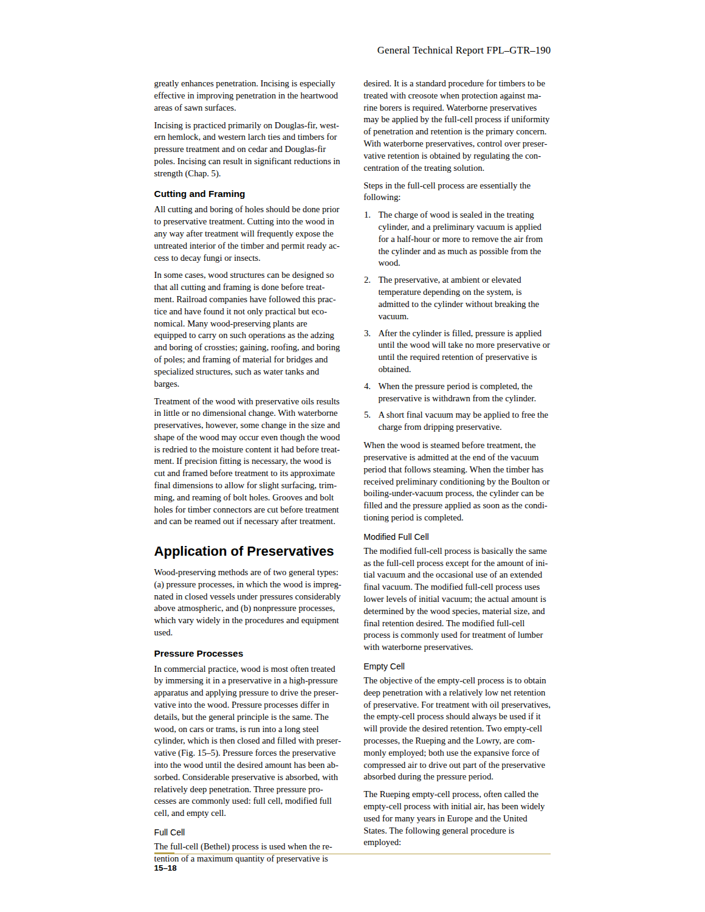General Technical Report FPL–GTR–190
greatly enhances penetration. Incising is especially effective in improving penetration in the heartwood areas of sawn surfaces.
Incising is practiced primarily on Douglas-fir, western hemlock, and western larch ties and timbers for pressure treatment and on cedar and Douglas-fir poles. Incising can result in significant reductions in strength (Chap. 5).
Cutting and Framing
All cutting and boring of holes should be done prior to preservative treatment. Cutting into the wood in any way after treatment will frequently expose the untreated interior of the timber and permit ready access to decay fungi or insects.
In some cases, wood structures can be designed so that all cutting and framing is done before treatment. Railroad companies have followed this practice and have found it not only practical but economical. Many wood-preserving plants are equipped to carry on such operations as the adzing and boring of crossties; gaining, roofing, and boring of poles; and framing of material for bridges and specialized structures, such as water tanks and barges.
Treatment of the wood with preservative oils results in little or no dimensional change. With waterborne preservatives, however, some change in the size and shape of the wood may occur even though the wood is redried to the moisture content it had before treatment. If precision fitting is necessary, the wood is cut and framed before treatment to its approximate final dimensions to allow for slight surfacing, trimming, and reaming of bolt holes. Grooves and bolt holes for timber connectors are cut before treatment and can be reamed out if necessary after treatment.
Application of Preservatives
Wood-preserving methods are of two general types: (a) pressure processes, in which the wood is impregnated in closed vessels under pressures considerably above atmospheric, and (b) nonpressure processes, which vary widely in the procedures and equipment used.
Pressure Processes
In commercial practice, wood is most often treated by immersing it in a preservative in a high-pressure apparatus and applying pressure to drive the preservative into the wood. Pressure processes differ in details, but the general principle is the same. The wood, on cars or trams, is run into a long steel cylinder, which is then closed and filled with preservative (Fig. 15–5). Pressure forces the preservative into the wood until the desired amount has been absorbed. Considerable preservative is absorbed, with relatively deep penetration. Three pressure processes are commonly used: full cell, modified full cell, and empty cell.
Full Cell
The full-cell (Bethel) process is used when the retention of a maximum quantity of preservative is desired. It is a standard procedure for timbers to be treated with creosote when protection against marine borers is required. Waterborne preservatives may be applied by the full-cell process if uniformity of penetration and retention is the primary concern. With waterborne preservatives, control over preservative retention is obtained by regulating the concentration of the treating solution.
Steps in the full-cell process are essentially the following:
The charge of wood is sealed in the treating cylinder, and a preliminary vacuum is applied for a half-hour or more to remove the air from the cylinder and as much as possible from the wood.
The preservative, at ambient or elevated temperature depending on the system, is admitted to the cylinder without breaking the vacuum.
After the cylinder is filled, pressure is applied until the wood will take no more preservative or until the required retention of preservative is obtained.
When the pressure period is completed, the preservative is withdrawn from the cylinder.
A short final vacuum may be applied to free the charge from dripping preservative.
When the wood is steamed before treatment, the preservative is admitted at the end of the vacuum period that follows steaming. When the timber has received preliminary conditioning by the Boulton or boiling-under-vacuum process, the cylinder can be filled and the pressure applied as soon as the conditioning period is completed.
Modified Full Cell
The modified full-cell process is basically the same as the full-cell process except for the amount of initial vacuum and the occasional use of an extended final vacuum. The modified full-cell process uses lower levels of initial vacuum; the actual amount is determined by the wood species, material size, and final retention desired. The modified full-cell process is commonly used for treatment of lumber with waterborne preservatives.
Empty Cell
The objective of the empty-cell process is to obtain deep penetration with a relatively low net retention of preservative. For treatment with oil preservatives, the empty-cell process should always be used if it will provide the desired retention. Two empty-cell processes, the Rueping and the Lowry, are commonly employed; both use the expansive force of compressed air to drive out part of the preservative absorbed during the pressure period.
The Rueping empty-cell process, often called the empty-cell process with initial air, has been widely used for many years in Europe and the United States. The following general procedure is employed:
15–18